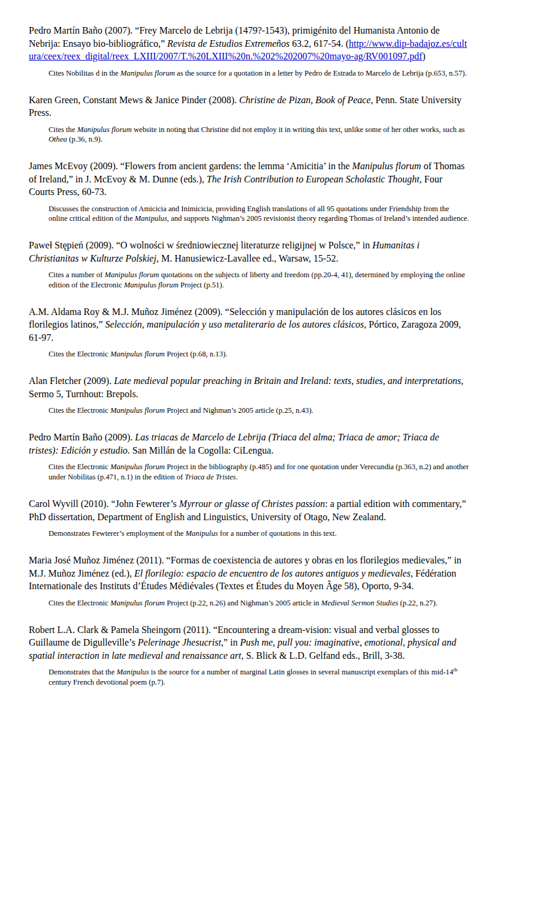Pedro Martín Baño (2007). “Frey Marcelo de Lebrija (1479?-1543), primigénito del Humanista Antonio de Nebrija: Ensayo bio-bibliográfico,” Revista de Estudios Extremeños 63.2, 617-54. (http://www.dip-badajoz.es/cultura/ceex/reex_digital/reex_LXIII/2007/T.%20LXIII%20n.%202%202007%20mayo-ag/RV001097.pdf)
Cites Nobilitas d in the Manipulus florum as the source for a quotation in a letter by Pedro de Estrada to Marcelo de Lebrija (p.653, n.57).
Karen Green, Constant Mews & Janice Pinder (2008). Christine de Pizan, Book of Peace, Penn. State University Press.
Cites the Manipulus florum website in noting that Christine did not employ it in writing this text, unlike some of her other works, such as Othea (p.36, n.9).
James McEvoy (2009). “Flowers from ancient gardens: the lemma ‘Amicitia’ in the Manipulus florum of Thomas of Ireland,” in J. McEvoy & M. Dunne (eds.), The Irish Contribution to European Scholastic Thought, Four Courts Press, 60-73.
Discusses the construction of Amicicia and Inimicicia, providing English translations of all 95 quotations under Friendship from the online critical edition of the Manipulus, and supports Nighman’s 2005 revisionist theory regarding Thomas of Ireland’s intended audience.
Paweł Stępień (2009). “O wolności w średniowiecznej literaturze religijnej w Polsce,” in Humanitas i Christianitas w Kulturze Polskiej, M. Hanusiewicz-Lavallee ed., Warsaw, 15-52.
Cites a number of Manipulus florum quotations on the subjects of liberty and freedom (pp.20-4, 41), determined by employing the online edition of the Electronic Manipulus florum Project (p.51).
A.M. Aldama Roy & M.J. Muñoz Jiménez (2009). “Selección y manipulación de los autores clásicos en los florilegios latinos,” Selección, manipulación y uso metaliterario de los autores clásicos, Pórtico, Zaragoza 2009, 61-97.
Cites the Electronic Manipulus florum Project (p.68, n.13).
Alan Fletcher (2009). Late medieval popular preaching in Britain and Ireland: texts, studies, and interpretations, Sermo 5, Turnhout: Brepols.
Cites the Electronic Manipulus florum Project and Nighman’s 2005 article (p.25, n.43).
Pedro Martín Baño (2009). Las triacas de Marcelo de Lebrija (Triaca del alma; Triaca de amor; Triaca de tristes): Edición y estudio. San Millán de la Cogolla: CiLengua.
Cites the Electronic Manipulus florum Project in the bibliography (p.485) and for one quotation under Verecundia (p.363, n.2) and another under Nobilitas (p.471, n.1) in the edition of Triaca de Tristes.
Carol Wyvill (2010). “John Fewterer’s Myrrour or glasse of Christes passion: a partial edition with commentary,” PhD dissertation, Department of English and Linguistics, University of Otago, New Zealand.
Demonstrates Fewterer’s employment of the Manipulus for a number of quotations in this text.
Maria José Muñoz Jiménez (2011). “Formas de coexistencia de autores y obras en los florilegios medievales,” in M.J. Muñoz Jiménez (ed.), El florilegio: espacio de encuentro de los autores antiguos y medievales, Fédération Internationale des Instituts d’Études Médiévales (Textes et Études du Moyen Âge 58), Oporto, 9-34.
Cites the Electronic Manipulus florum Project (p.22, n.26) and Nighman’s 2005 article in Medieval Sermon Studies (p.22, n.27).
Robert L.A. Clark & Pamela Sheingorn (2011). “Encountering a dream-vision: visual and verbal glosses to Guillaume de Digulleville’s Pelerinage Jhesucrist,” in Push me, pull you: imaginative, emotional, physical and spatial interaction in late medieval and renaissance art, S. Blick & L.D. Gelfand eds., Brill, 3-38.
Demonstrates that the Manipulus is the source for a number of marginal Latin glosses in several manuscript exemplars of this mid-14th century French devotional poem (p.7).